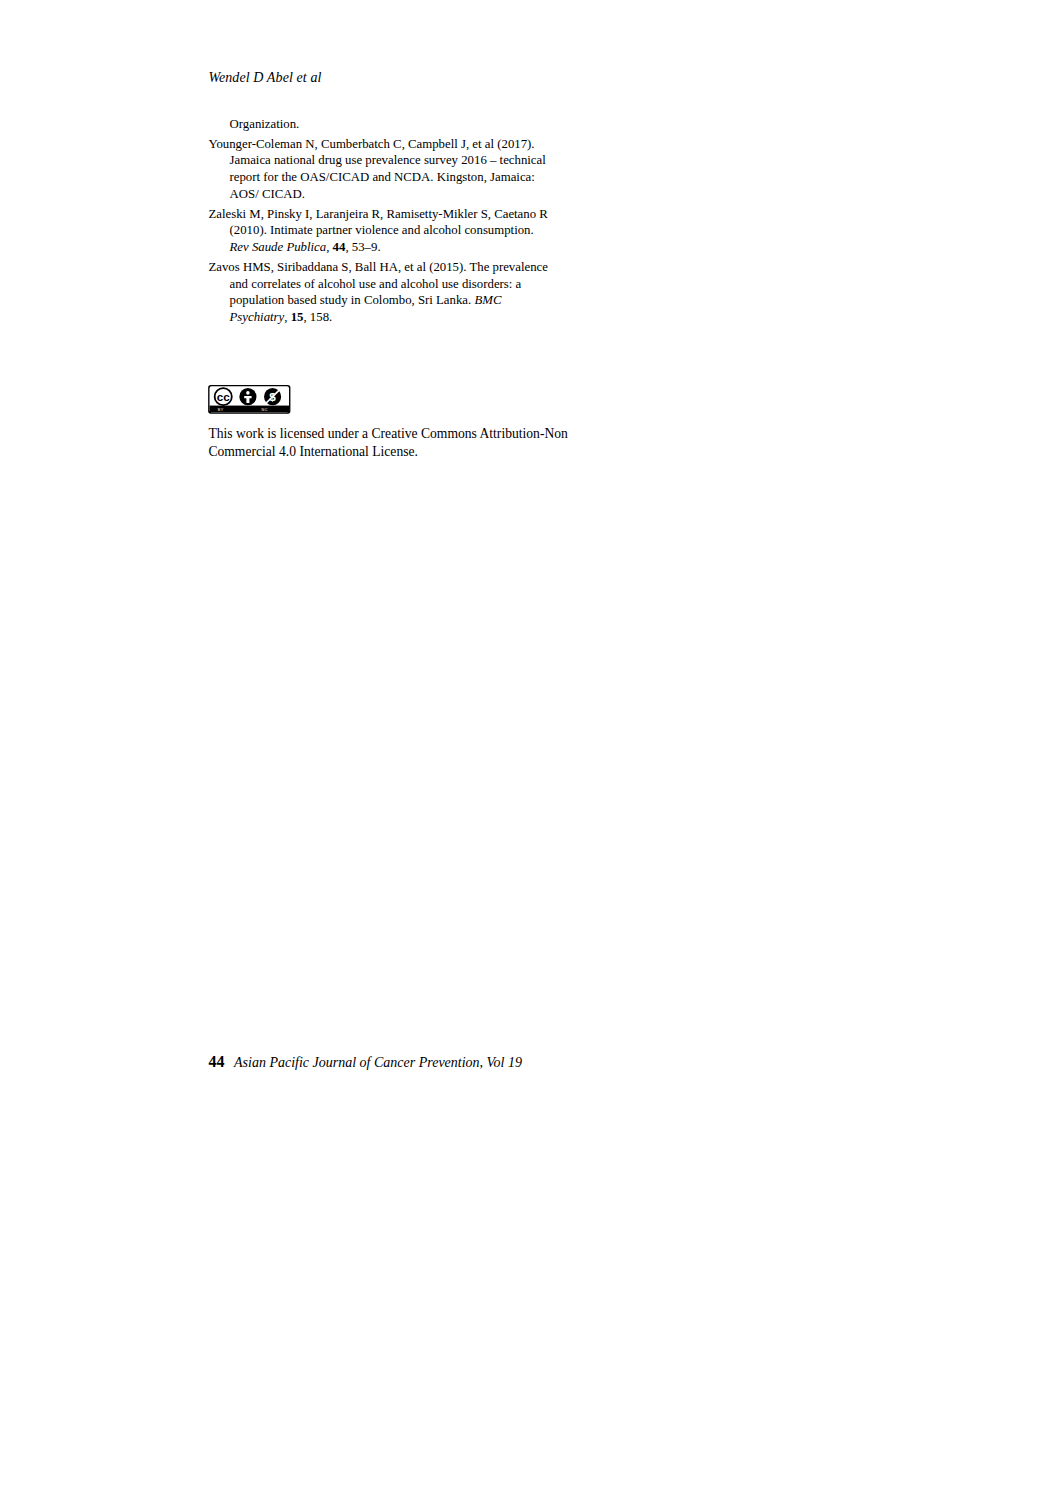Wendel D Abel et al
Organization.
Younger-Coleman N, Cumberbatch C, Campbell J, et al (2017). Jamaica national drug use prevalence survey 2016 – technical report for the OAS/CICAD and NCDA. Kingston, Jamaica: AOS/ CICAD.
Zaleski M, Pinsky I, Laranjeira R, Ramisetty-Mikler S, Caetano R (2010). Intimate partner violence and alcohol consumption. Rev Saude Publica, 44, 53–9.
Zavos HMS, Siribaddana S, Ball HA, et al (2015). The prevalence and correlates of alcohol use and alcohol use disorders: a population based study in Colombo, Sri Lanka. BMC Psychiatry, 15, 158.
BY NC cc $
This work is licensed under a Creative Commons Attribution-Non Commercial 4.0 International License.
44 Asian Pacific Journal of Cancer Prevention, Vol 19